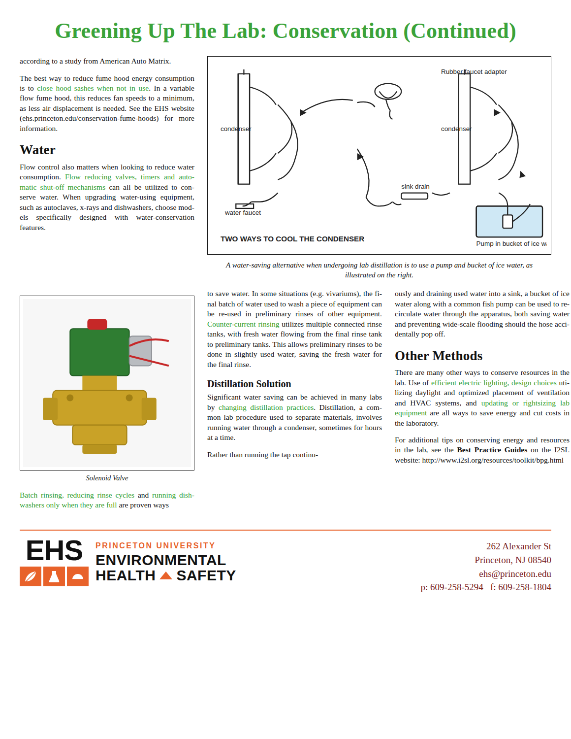Greening Up The Lab: Conservation (Continued)
according to a study from American Auto Matrix.
The best way to reduce fume hood energy consumption is to close hood sashes when not in use. In a variable flow fume hood, this reduces fan speeds to a minimum, as less air displacement is needed. See the EHS website (ehs.princeton.edu/conservation-fume-hoods) for more information.
Water
Flow control also matters when looking to reduce water consumption. Flow reducing valves, timers and automatic shut-off mechanisms can all be utilized to conserve water. When upgrading water-using equipment, such as autoclaves, x-rays and dishwashers, choose models specifically designed with water-conservation features.
A water-saving alternative when undergoing lab distillation is to use a pump and bucket of ice water, as illustrated on the right.
Solenoid Valve
Batch rinsing, reducing rinse cycles and running dishwashers only when they are full are proven ways
to save water. In some situations (e.g. vivariums), the final batch of water used to wash a piece of equipment can be re-used in preliminary rinses of other equipment. Counter-current rinsing utilizes multiple connected rinse tanks, with fresh water flowing from the final rinse tank to preliminary tanks. This allows preliminary rinses to be done in slightly used water, saving the fresh water for the final rinse.
Distillation Solution
Significant water saving can be achieved in many labs by changing distillation practices. Distillation, a common lab procedure used to separate materials, involves running water through a condenser, sometimes for hours at a time.
Rather than running the tap continu-
ously and draining used water into a sink, a bucket of ice water along with a common fish pump can be used to re-circulate water through the apparatus, both saving water and preventing wide-scale flooding should the hose accidentally pop off.
Other Methods
There are many other ways to conserve resources in the lab. Use of efficient electric lighting, design choices utilizing daylight and optimized placement of ventilation and HVAC systems, and updating or rightsizing lab equipment are all ways to save energy and cut costs in the laboratory.
For additional tips on conserving energy and resources in the lab, see the Best Practice Guides on the I2SL website: http://www.i2sl.org/resources/toolkit/bpg.html
EHS
PRINCETON UNIVERSITY
ENVIRONMENTAL
HEALTH SAFETY
262 Alexander St
Princeton, NJ 08540
ehs@princeton.edu
p: 609-258-5294 f: 609-258-1804